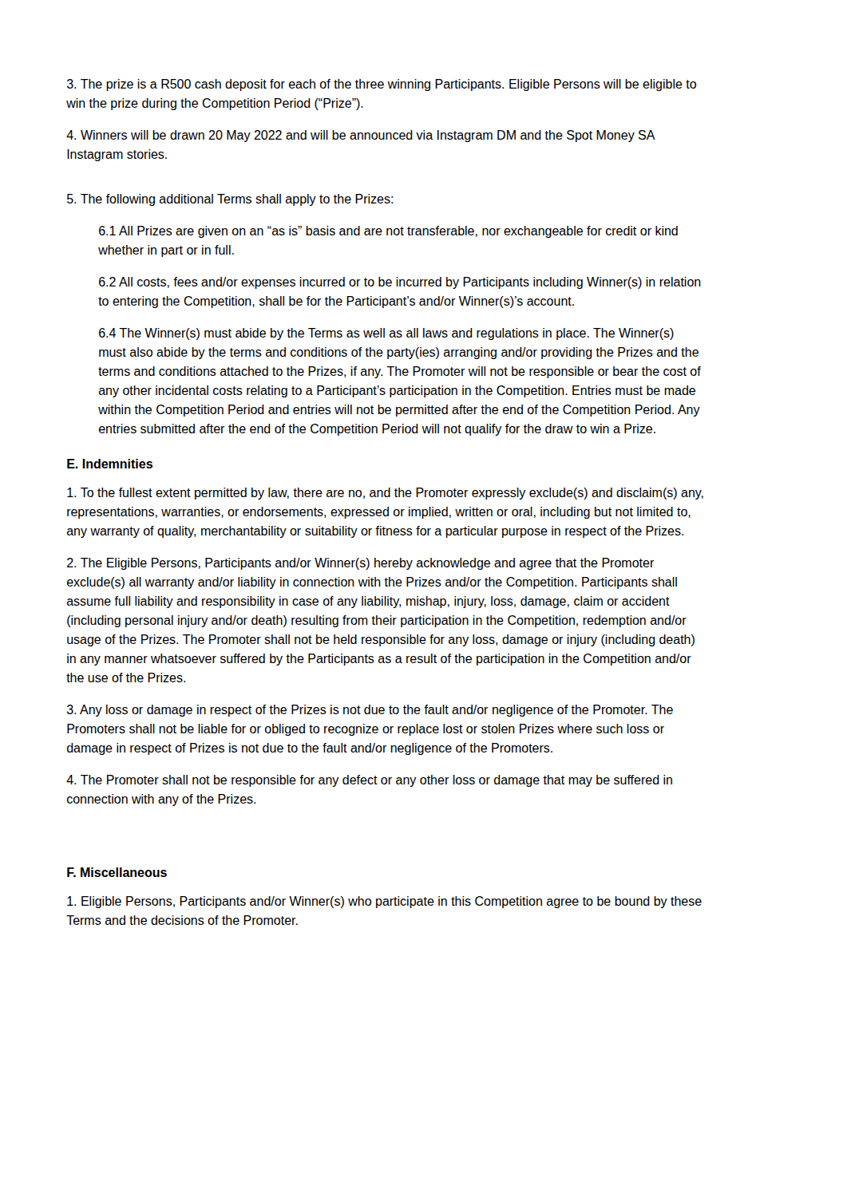3. The prize is a R500 cash deposit for each of the three winning Participants. Eligible Persons will be eligible to win the prize during the Competition Period (“Prize”).
4. Winners will be drawn 20 May 2022 and will be announced via Instagram DM and the Spot Money SA Instagram stories.
5. The following additional Terms shall apply to the Prizes:
6.1 All Prizes are given on an “as is” basis and are not transferable, nor exchangeable for credit or kind whether in part or in full.
6.2 All costs, fees and/or expenses incurred or to be incurred by Participants including Winner(s) in relation to entering the Competition, shall be for the Participant’s and/or Winner(s)’s account.
6.4 The Winner(s) must abide by the Terms as well as all laws and regulations in place. The Winner(s) must also abide by the terms and conditions of the party(ies) arranging and/or providing the Prizes and the terms and conditions attached to the Prizes, if any. The Promoter will not be responsible or bear the cost of any other incidental costs relating to a Participant’s participation in the Competition. Entries must be made within the Competition Period and entries will not be permitted after the end of the Competition Period. Any entries submitted after the end of the Competition Period will not qualify for the draw to win a Prize.
E. Indemnities
1. To the fullest extent permitted by law, there are no, and the Promoter expressly exclude(s) and disclaim(s) any, representations, warranties, or endorsements, expressed or implied, written or oral, including but not limited to, any warranty of quality, merchantability or suitability or fitness for a particular purpose in respect of the Prizes.
2. The Eligible Persons, Participants and/or Winner(s) hereby acknowledge and agree that the Promoter exclude(s) all warranty and/or liability in connection with the Prizes and/or the Competition. Participants shall assume full liability and responsibility in case of any liability, mishap, injury, loss, damage, claim or accident (including personal injury and/or death) resulting from their participation in the Competition, redemption and/or usage of the Prizes. The Promoter shall not be held responsible for any loss, damage or injury (including death) in any manner whatsoever suffered by the Participants as a result of the participation in the Competition and/or the use of the Prizes.
3. Any loss or damage in respect of the Prizes is not due to the fault and/or negligence of the Promoter. The Promoters shall not be liable for or obliged to recognize or replace lost or stolen Prizes where such loss or damage in respect of Prizes is not due to the fault and/or negligence of the Promoters.
4. The Promoter shall not be responsible for any defect or any other loss or damage that may be suffered in connection with any of the Prizes.
F. Miscellaneous
1. Eligible Persons, Participants and/or Winner(s) who participate in this Competition agree to be bound by these Terms and the decisions of the Promoter.